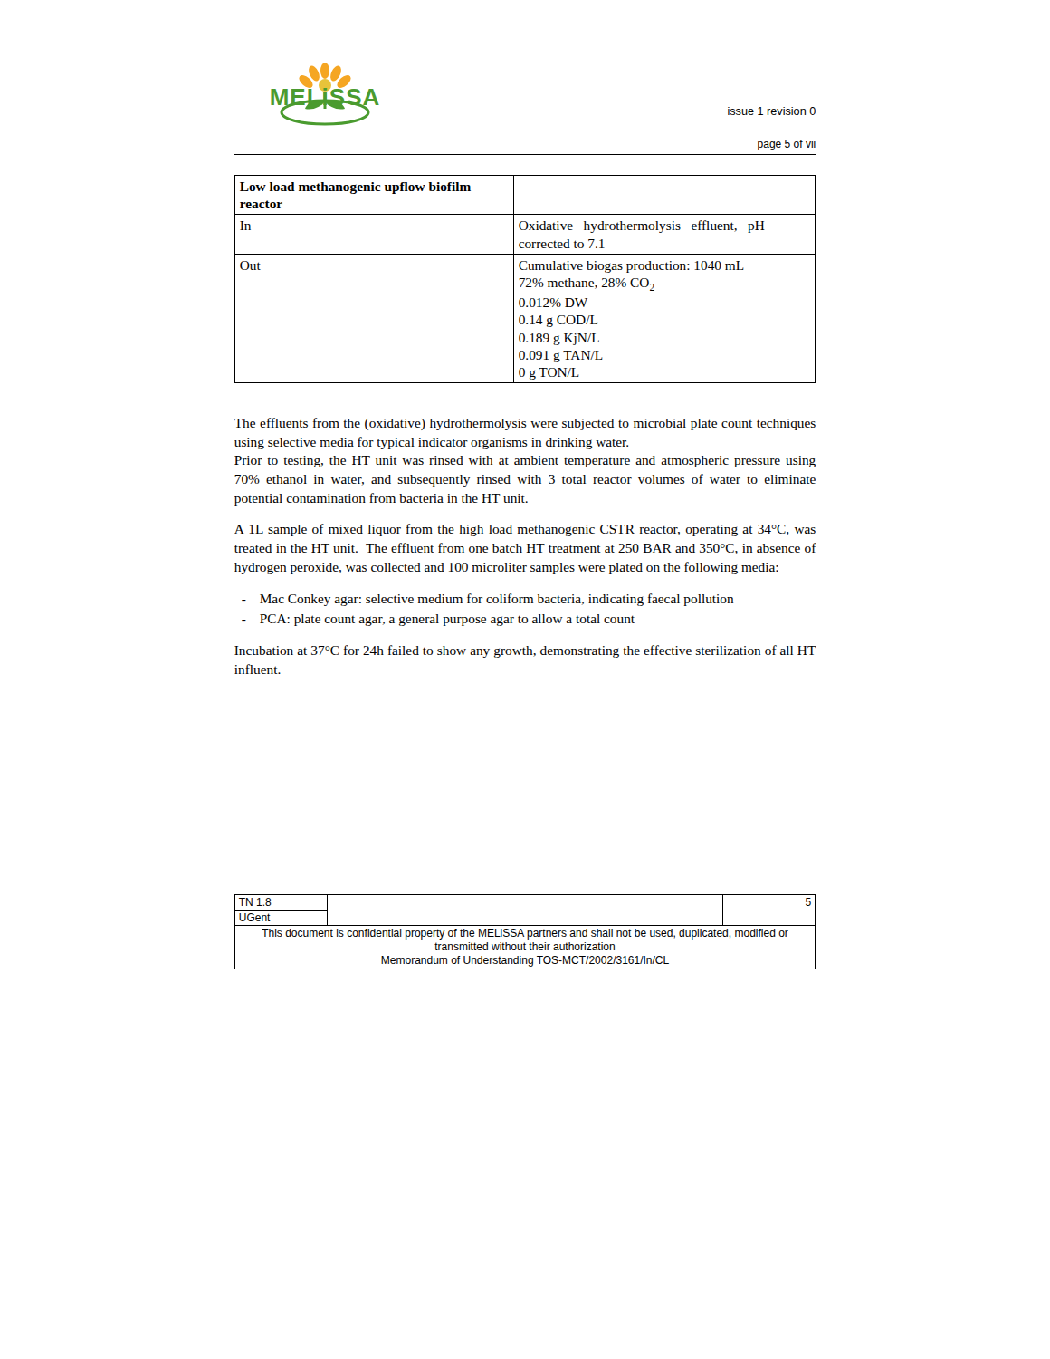MELiSSA
issue 1 revision 0
page 5 of vii
| Low load methanogenic upflow biofilm reactor | |
| In | Oxidative hydrothermolysis effluent, pH corrected to 7.1 |
| Out | Cumulative biogas production: 1040 mL 72% methane, 28% CO 2 0.012% DW 0.14 g COD/L 0.189 g KjN/L 0.091 g TAN/L 0 g TON/L |
The effluents from the (oxidative) hydrothermolysis were subjected to microbial plate count techniques using selective media for typical indicator organisms in drinking water.
Prior to testing, the HT unit was rinsed with at ambient temperature and atmospheric pressure using 70% ethanol in water, and subsequently rinsed with 3 total reactor volumes of water to eliminate potential contamination from bacteria in the HT unit.
A 1L sample of mixed liquor from the high load methanogenic CSTR reactor, operating at 34°C, was treated in the HT unit. The effluent from one batch HT treatment at 250 BAR and 350°C, in absence of hydrogen peroxide, was collected and 100 microliter samples were plated on the following media:
Mac Conkey agar: selective medium for coliform bacteria, indicating faecal pollution
PCA: plate count agar, a general purpose agar to allow a total count
Incubation at 37°C for 24h failed to show any growth, demonstrating the effective sterilization of all HT influent.
| TN 1.8 | | 5 |
| UGent |
| This document is confidential property of the MELiSSA partners and shall not be used, duplicated, modified or transmitted without their authorization Memorandum of Understanding TOS-MCT/2002/3161/In/CL |